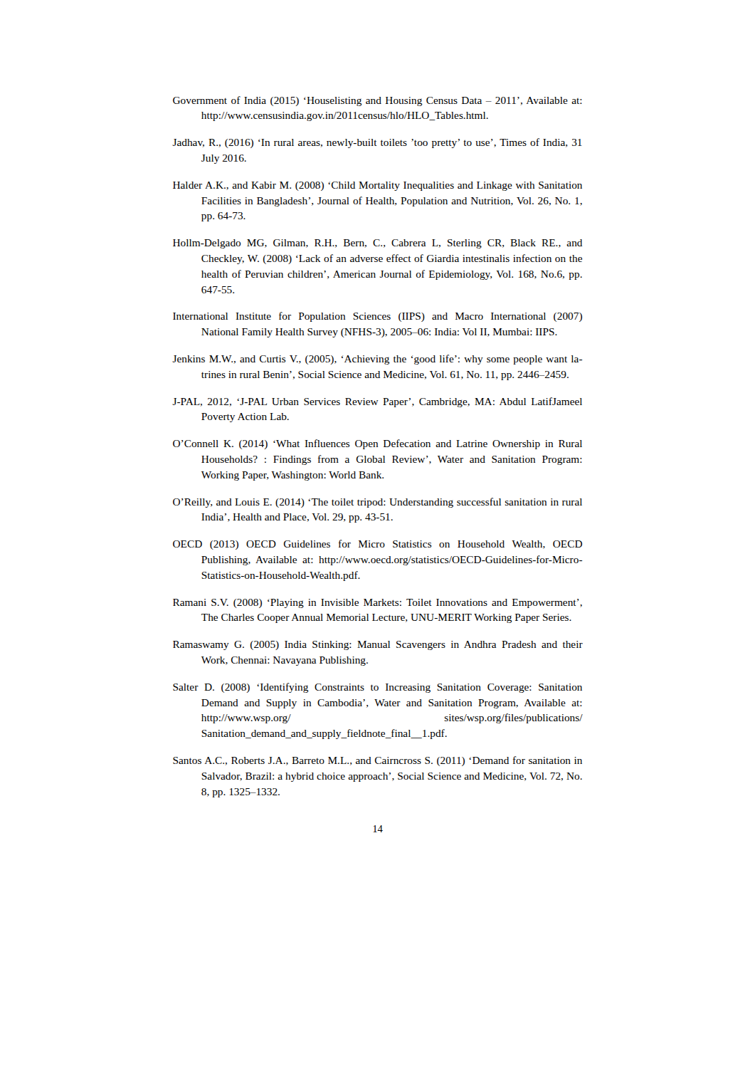Government of India (2015) ‘Houselisting and Housing Census Data – 2011’, Available at: http://www.censusindia.gov.in/2011census/hlo/HLO_Tables.html.
Jadhav, R., (2016) ‘In rural areas, newly-built toilets ’too pretty’ to use’, Times of India, 31 July 2016.
Halder A.K., and Kabir M. (2008) ‘Child Mortality Inequalities and Linkage with Sanitation Facilities in Bangladesh’, Journal of Health, Population and Nutrition, Vol. 26, No. 1, pp. 64-73.
Hollm-Delgado MG, Gilman, R.H., Bern, C., Cabrera L, Sterling CR, Black RE., and Checkley, W. (2008) ‘Lack of an adverse effect of Giardia intestinalis infection on the health of Peruvian children’, American Journal of Epidemiology, Vol. 168, No.6, pp. 647-55.
International Institute for Population Sciences (IIPS) and Macro International (2007) National Family Health Survey (NFHS-3), 2005–06: India: Vol II, Mumbai: IIPS.
Jenkins M.W., and Curtis V., (2005), ‘Achieving the ‘good life’: why some people want latrines in rural Benin’, Social Science and Medicine, Vol. 61, No. 11, pp. 2446–2459.
J-PAL, 2012, ‘J-PAL Urban Services Review Paper’, Cambridge, MA: Abdul LatifJameel Poverty Action Lab.
O’Connell K. (2014) ‘What Influences Open Defecation and Latrine Ownership in Rural Households? : Findings from a Global Review’, Water and Sanitation Program: Working Paper, Washington: World Bank.
O’Reilly, and Louis E. (2014) ‘The toilet tripod: Understanding successful sanitation in rural India’, Health and Place, Vol. 29, pp. 43-51.
OECD (2013) OECD Guidelines for Micro Statistics on Household Wealth, OECD Publishing, Available at: http://www.oecd.org/statistics/OECD-Guidelines-for-Micro-Statistics-on-Household-Wealth.pdf.
Ramani S.V. (2008) ‘Playing in Invisible Markets: Toilet Innovations and Empowerment’, The Charles Cooper Annual Memorial Lecture, UNU-MERIT Working Paper Series.
Ramaswamy G. (2005) India Stinking: Manual Scavengers in Andhra Pradesh and their Work, Chennai: Navayana Publishing.
Salter D. (2008) ‘Identifying Constraints to Increasing Sanitation Coverage: Sanitation Demand and Supply in Cambodia’, Water and Sanitation Program, Available at: http://www.wsp.org/ sites/wsp.org/files/publications/ Sanitation_demand_and_supply_fieldnote_final__1.pdf.
Santos A.C., Roberts J.A., Barreto M.L., and Cairncross S. (2011) ‘Demand for sanitation in Salvador, Brazil: a hybrid choice approach’, Social Science and Medicine, Vol. 72, No. 8, pp. 1325–1332.
14